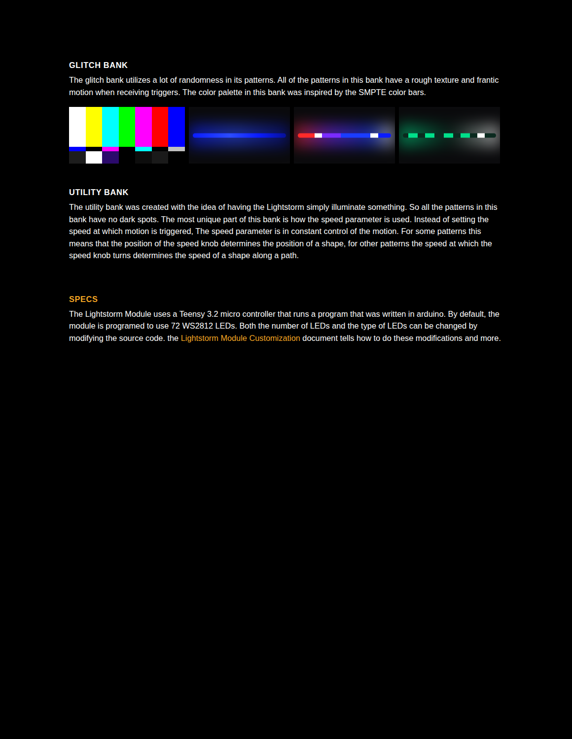Glitch Bank
The glitch bank utilizes a lot of randomness in its patterns. All of the patterns in this bank have a rough texture and frantic motion when receiving triggers. The color palette in this bank was inspired by the SMPTE color bars.
Utility Bank
The utility bank was created with the idea of having the Lightstorm simply illuminate something. So all the patterns in this bank have no dark spots. The most unique part of this bank is how the speed parameter is used. Instead of setting the speed at which motion is triggered, The speed parameter is in constant control of the motion. For some patterns this means that the position of the speed knob determines the position of a shape, for other patterns the speed at which the speed knob turns determines the speed of a shape along a path.
Specs
The Lightstorm Module uses a Teensy 3.2 micro controller that runs a program that was written in arduino. By default, the module is programed to use 72 WS2812 LEDs. Both the number of LEDs and the type of LEDs can be changed by modifying the source code. the Lightstorm Module Customization document tells how to do these modifications and more.